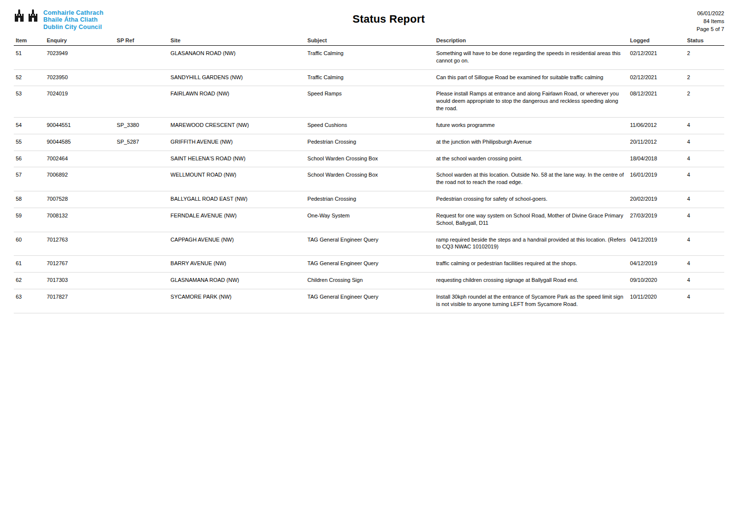Comhairle Cathrach
Bhaile Átha Cliath
Dublin City Council
Status Report
06/01/2022
84 Items
Page 5 of 7
| Item | Enquiry | SP Ref | Site | Subject | Description | Logged | Status |
| --- | --- | --- | --- | --- | --- | --- | --- |
| 51 | 7023949 | | GLASANAON ROAD (NW) | Traffic Calming | Something will have to be done regarding the speeds in residential areas this cannot go on. | 02/12/2021 | 2 |
| 52 | 7023950 | | SANDYHILL GARDENS (NW) | Traffic Calming | Can this part of Sillogue Road be examined for suitable traffic calming | 02/12/2021 | 2 |
| 53 | 7024019 | | FAIRLAWN ROAD (NW) | Speed Ramps | Please install Ramps at entrance and along Fairlawn Road, or wherever you would deem appropriate to stop the dangerous and reckless speeding along the road. | 08/12/2021 | 2 |
| 54 | 90044551 | SP_3380 | MAREWOOD CRESCENT (NW) | Speed Cushions | future works programme | 11/06/2012 | 4 |
| 55 | 90044585 | SP_5287 | GRIFFITH AVENUE (NW) | Pedestrian Crossing | at the junction with Philipsburgh Avenue | 20/11/2012 | 4 |
| 56 | 7002464 | | SAINT HELENA'S ROAD (NW) | School Warden Crossing Box | at the school warden crossing point. | 18/04/2018 | 4 |
| 57 | 7006892 | | WELLMOUNT ROAD (NW) | School Warden Crossing Box | School warden at this location. Outside No. 58 at the lane way. In the centre of the road not to reach the road edge. | 16/01/2019 | 4 |
| 58 | 7007528 | | BALLYGALL ROAD EAST (NW) | Pedestrian Crossing | Pedestrian crossing for safety of school-goers. | 20/02/2019 | 4 |
| 59 | 7008132 | | FERNDALE AVENUE (NW) | One-Way System | Request for one way system on School Road, Mother of Divine Grace Primary School, Ballygall, D11 | 27/03/2019 | 4 |
| 60 | 7012763 | | CAPPAGH AVENUE (NW) | TAG General Engineer Query | ramp required beside the steps and a handrail provided at this location. (Refers to CQ3 NWAC 10102019) | 04/12/2019 | 4 |
| 61 | 7012767 | | BARRY AVENUE (NW) | TAG General Engineer Query | traffic calming or pedestrian facilities required at the shops. | 04/12/2019 | 4 |
| 62 | 7017303 | | GLASNAMANA ROAD (NW) | Children Crossing Sign | requesting children crossing signage at Ballygall Road end. | 09/10/2020 | 4 |
| 63 | 7017827 | | SYCAMORE PARK (NW) | TAG General Engineer Query | Install 30kph roundel at the entrance of Sycamore Park as the speed limit sign is not visible to anyone turning LEFT from Sycamore Road. | 10/11/2020 | 4 |